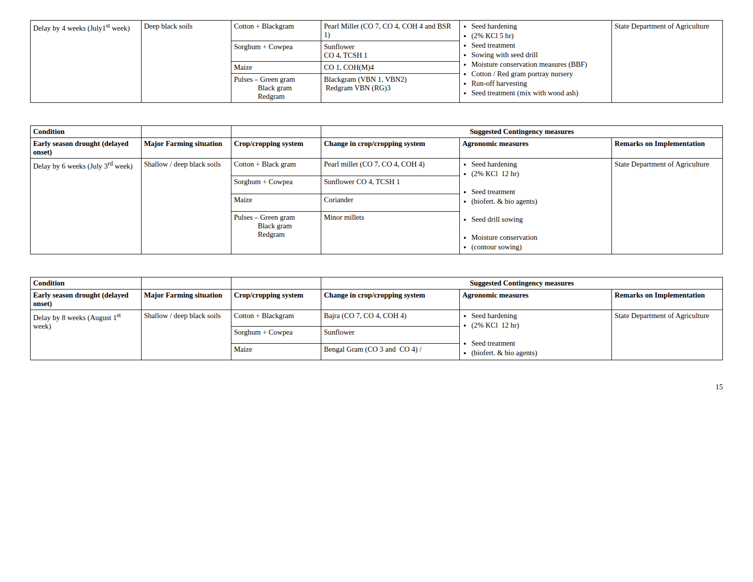| Delay by 4 weeks (July1 st week) | Deep black soils | Cotton + Blackgram | Pearl Millet (CO 7, CO 4, COH 4 and BSR 1) | Seed hardening (2% KCl 5 hr) Seed treatment Sowing with seed drill Moisture conservation measures (BBF) Cotton / Red gram portray nursery Run-off harvesting Seed treatment (mix with wood ash) | State Department of Agriculture |
| Sorghum + Cowpea | Sunflower CO 4, TCSH 1 |
| Maize | CO 1, COH(M)4 |
| Pulses – Green gram Black gram Redgram | Blackgram (VBN 1, VBN2) Redgram VBN (RG)3 |
| Condition | | | Suggested Contingency measures |
| Early season drought (delayed onset) | Major Farming situation | Crop/cropping system | Change in crop/cropping system | Agronomic measures | Remarks on Implementation |
| Delay by 6 weeks (July 3 rd week) | Shallow / deep black soils | Cotton + Black gram | Pearl millet (CO 7, CO 4, COH 4) | Seed hardening (2% KCl 12 hr) Seed treatment (biofert. & bio agents) Seed drill sowing Moisture conservation (contour sowing) | State Department of Agriculture |
| Sorghum + Cowpea | Sunflower CO 4, TCSH 1 |
| Maize | Coriander |
| Pulses – Green gram Black gram Redgram | Minor millets |
| Condition | | | Suggested Contingency measures |
| Early season drought (delayed onset) | Major Farming situation | Crop/cropping system | Change in crop/cropping system | Agronomic measures | Remarks on Implementation |
| Delay by 8 weeks (August 1 st week) | Shallow / deep black soils | Cotton + Blackgram | Bajra (CO 7, CO 4, COH 4) | Seed hardening (2% KCl 12 hr) Seed treatment (biofert. & bio agents) | State Department of Agriculture |
| Sorghum + Cowpea | Sunflower |
| Maize | Bengal Gram (CO 3 and CO 4) / |
15